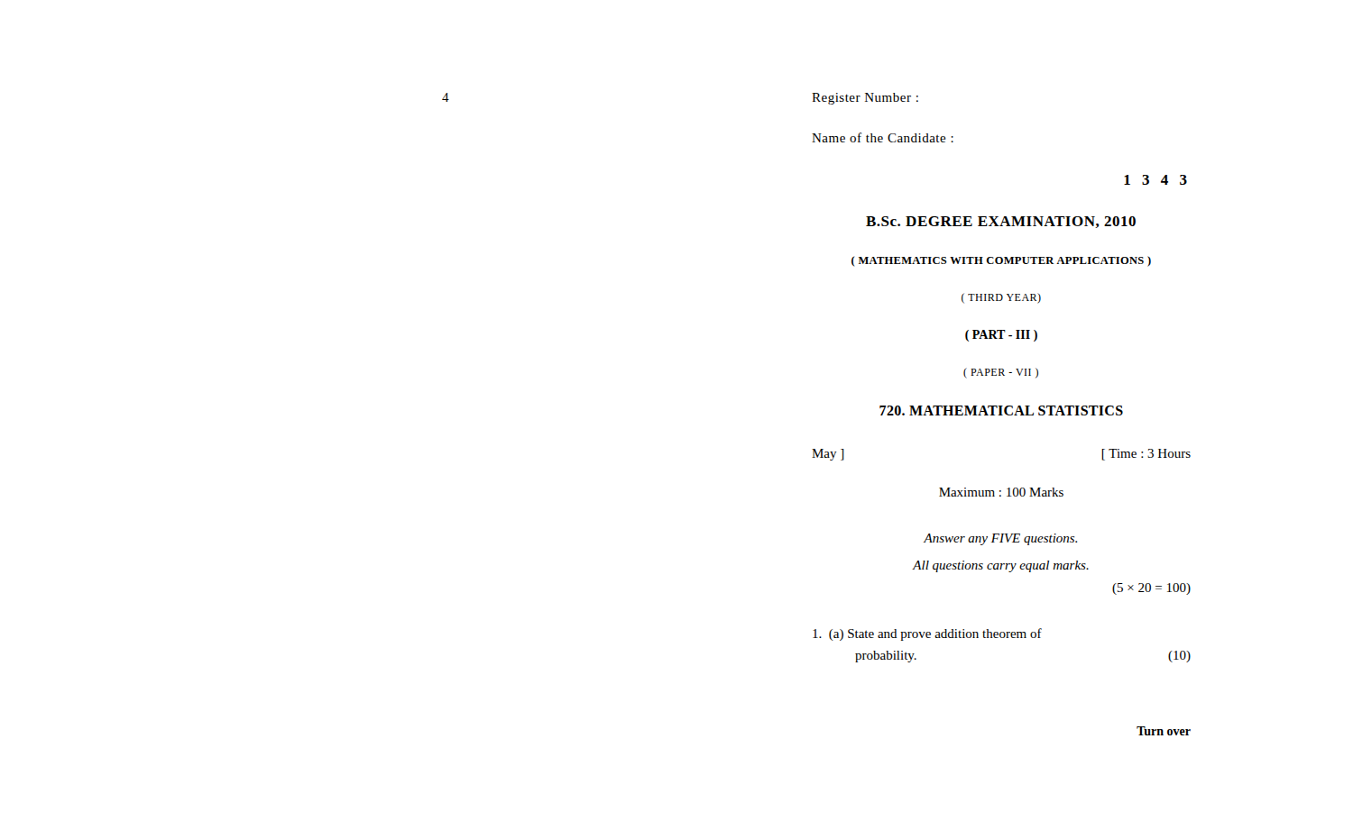4
Register Number :
Name of the Candidate :
1 3 4 3
B.Sc. DEGREE EXAMINATION, 2010
( MATHEMATICS WITH COMPUTER APPLICATIONS )
( THIRD YEAR)
( PART - III )
( PAPER - VII )
720. MATHEMATICAL STATISTICS
May ] [ Time : 3 Hours
Maximum : 100 Marks
Answer any FIVE questions.
All questions carry equal marks.
(5 × 20 = 100)
1. (a) State and prove addition theorem of probability.(10)
Turn over